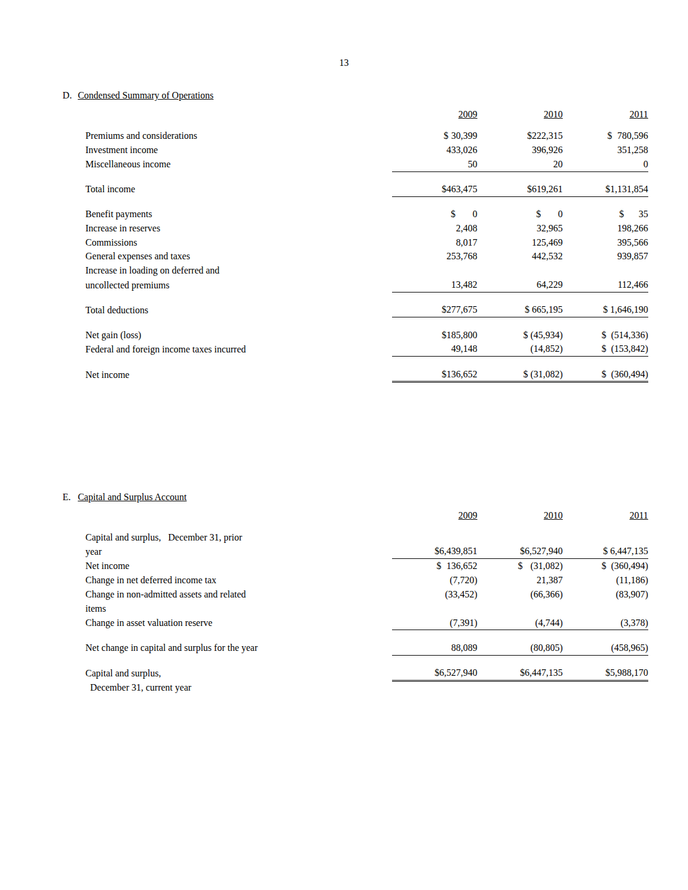13
D. Condensed Summary of Operations
| | 2009 | 2010 | 2011 |
| --- | --- | --- | --- |
| Premiums and considerations | $ 30,399 | $222,315 | $ 780,596 |
| Investment income | 433,026 | 396,926 | 351,258 |
| Miscellaneous income | 50 | 20 | 0 |
| Total income | $463,475 | $619,261 | $1,131,854 |
| Benefit payments | $ 0 | $ 0 | $ 35 |
| Increase in reserves | 2,408 | 32,965 | 198,266 |
| Commissions | 8,017 | 125,469 | 395,566 |
| General expenses and taxes | 253,768 | 442,532 | 939,857 |
| Increase in loading on deferred and | | | |
| uncollected premiums | 13,482 | 64,229 | 112,466 |
| Total deductions | $277,675 | $ 665,195 | $ 1,646,190 |
| Net gain (loss) | $185,800 | $ (45,934) | $ (514,336) |
| Federal and foreign income taxes incurred | 49,148 | (14,852) | $ (153,842) |
| Net income | $136,652 | $ (31,082) | $ (360,494) |
E. Capital and Surplus Account
| | 2009 | 2010 | 2011 |
| --- | --- | --- | --- |
| Capital and surplus, December 31, prior | | | |
| year | $6,439,851 | $6,527,940 | $ 6,447,135 |
| Net income | $ 136,652 | $ (31,082) | $ (360,494) |
| Change in net deferred income tax | (7,720) | 21,387 | (11,186) |
| Change in non-admitted assets and related | (33,452) | (66,366) | (83,907) |
| items | | | |
| Change in asset valuation reserve | (7,391) | (4,744) | (3,378) |
| Net change in capital and surplus for the year | 88,089 | (80,805) | (458,965) |
| Capital and surplus, | $6,527,940 | $6,447,135 | $5,988,170 |
| December 31, current year | | | |